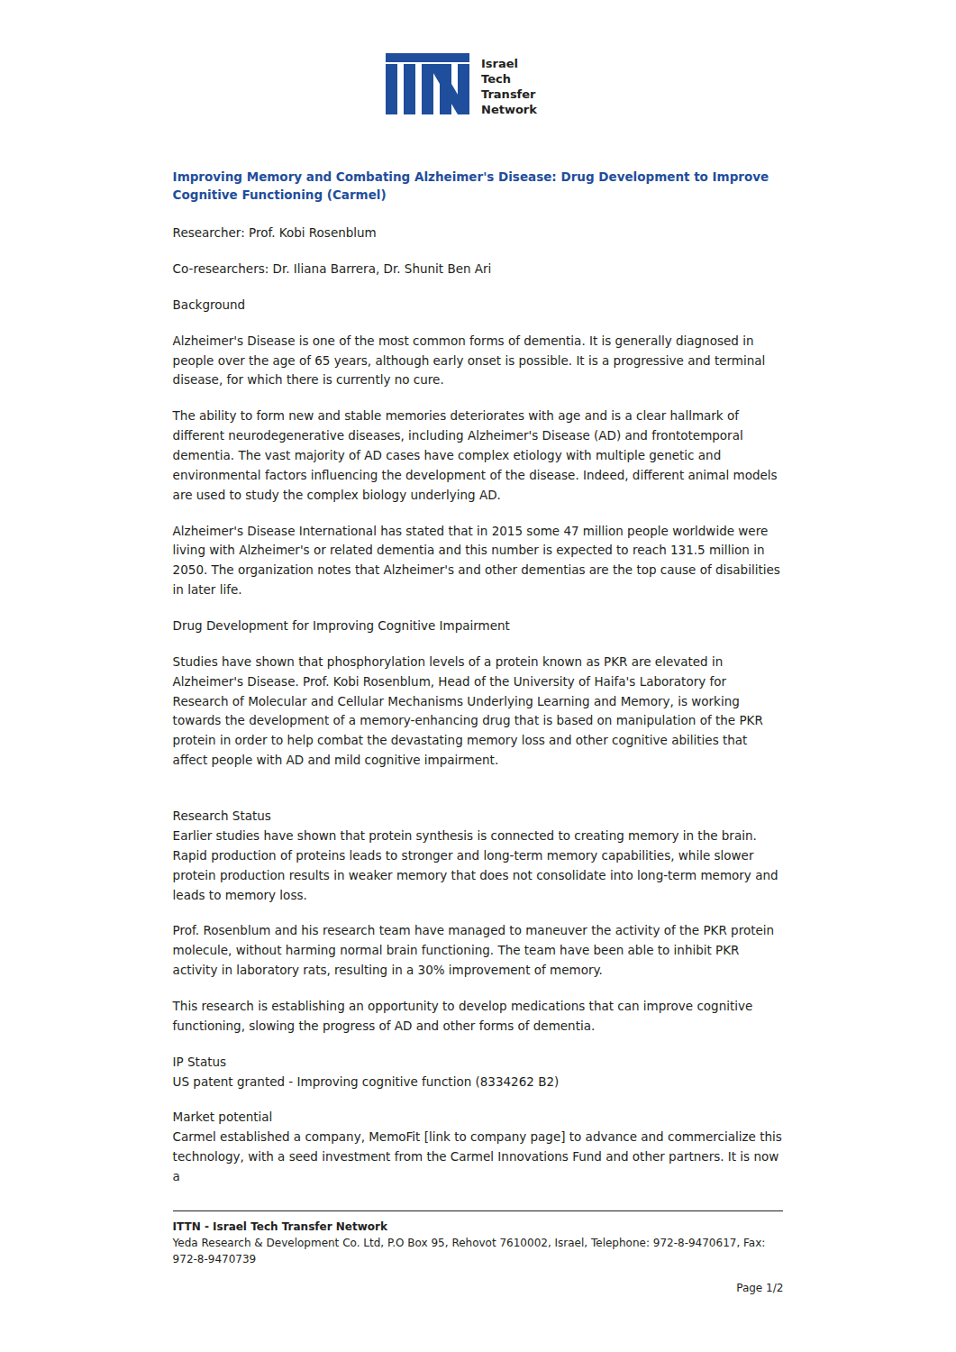Israel Tech Transfer Network
Improving Memory and Combating Alzheimer's Disease: Drug Development to Improve Cognitive Functioning (Carmel)
Researcher: Prof. Kobi Rosenblum
Co-researchers: Dr. Iliana Barrera, Dr. Shunit Ben Ari
Background
Alzheimer's Disease is one of the most common forms of dementia. It is generally diagnosed in people over the age of 65 years, although early onset is possible. It is a progressive and terminal disease, for which there is currently no cure.
The ability to form new and stable memories deteriorates with age and is a clear hallmark of different neurodegenerative diseases, including Alzheimer's Disease (AD) and frontotemporal dementia. The vast majority of AD cases have complex etiology with multiple genetic and environmental factors influencing the development of the disease. Indeed, different animal models are used to study the complex biology underlying AD.
Alzheimer's Disease International has stated that in 2015 some 47 million people worldwide were living with Alzheimer's or related dementia and this number is expected to reach 131.5 million in 2050. The organization notes that Alzheimer's and other dementias are the top cause of disabilities in later life.
Drug Development for Improving Cognitive Impairment
Studies have shown that phosphorylation levels of a protein known as PKR are elevated in Alzheimer's Disease. Prof. Kobi Rosenblum, Head of the University of Haifa's Laboratory for Research of Molecular and Cellular Mechanisms Underlying Learning and Memory, is working towards the development of a memory-enhancing drug that is based on manipulation of the PKR protein in order to help combat the devastating memory loss and other cognitive abilities that affect people with AD and mild cognitive impairment.
Research Status
Earlier studies have shown that protein synthesis is connected to creating memory in the brain. Rapid production of proteins leads to stronger and long-term memory capabilities, while slower protein production results in weaker memory that does not consolidate into long-term memory and leads to memory loss.
Prof. Rosenblum and his research team have managed to maneuver the activity of the PKR protein molecule, without harming normal brain functioning. The team have been able to inhibit PKR activity in laboratory rats, resulting in a 30% improvement of memory.
This research is establishing an opportunity to develop medications that can improve cognitive functioning, slowing the progress of AD and other forms of dementia.
IP Status
US patent granted - Improving cognitive function (8334262 B2)
Market potential
Carmel established a company, MemoFit [link to company page] to advance and commercialize this technology, with a seed investment from the Carmel Innovations Fund and other partners. It is now a
ITTN - Israel Tech Transfer Network
Yeda Research & Development Co. Ltd, P.O Box 95, Rehovot 7610002, Israel, Telephone: 972-8-9470617, Fax: 972-8-9470739
Page 1/2